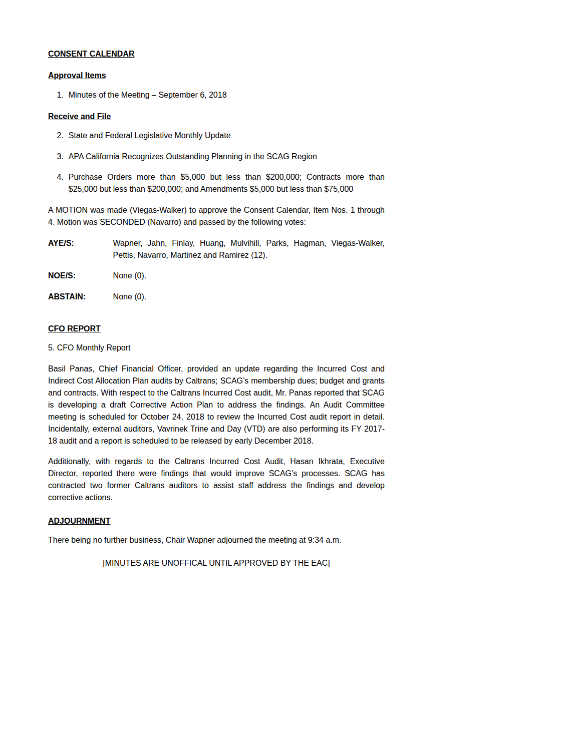CONSENT CALENDAR
Approval Items
Minutes of the Meeting – September 6, 2018
Receive and File
State and Federal Legislative Monthly Update
APA California Recognizes Outstanding Planning in the SCAG Region
Purchase Orders more than $5,000 but less than $200,000; Contracts more than $25,000 but less than $200,000; and Amendments $5,000 but less than $75,000
A MOTION was made (Viegas-Walker) to approve the Consent Calendar, Item Nos. 1 through 4. Motion was SECONDED (Navarro) and passed by the following votes:
| AYE/S: | Wapner, Jahn, Finlay, Huang, Mulvihill, Parks, Hagman, Viegas-Walker, Pettis, Navarro, Martinez and Ramirez (12). |
| NOE/S: | None (0). |
| ABSTAIN: | None (0). |
CFO REPORT
5. CFO Monthly Report
Basil Panas, Chief Financial Officer, provided an update regarding the Incurred Cost and Indirect Cost Allocation Plan audits by Caltrans; SCAG’s membership dues; budget and grants and contracts. With respect to the Caltrans Incurred Cost audit, Mr. Panas reported that SCAG is developing a draft Corrective Action Plan to address the findings. An Audit Committee meeting is scheduled for October 24, 2018 to review the Incurred Cost audit report in detail. Incidentally, external auditors, Vavrinek Trine and Day (VTD) are also performing its FY 2017-18 audit and a report is scheduled to be released by early December 2018.
Additionally, with regards to the Caltrans Incurred Cost Audit, Hasan Ikhrata, Executive Director, reported there were findings that would improve SCAG’s processes. SCAG has contracted two former Caltrans auditors to assist staff address the findings and develop corrective actions.
ADJOURNMENT
There being no further business, Chair Wapner adjourned the meeting at 9:34 a.m.
[MINUTES ARE UNOFFICAL UNTIL APPROVED BY THE EAC]